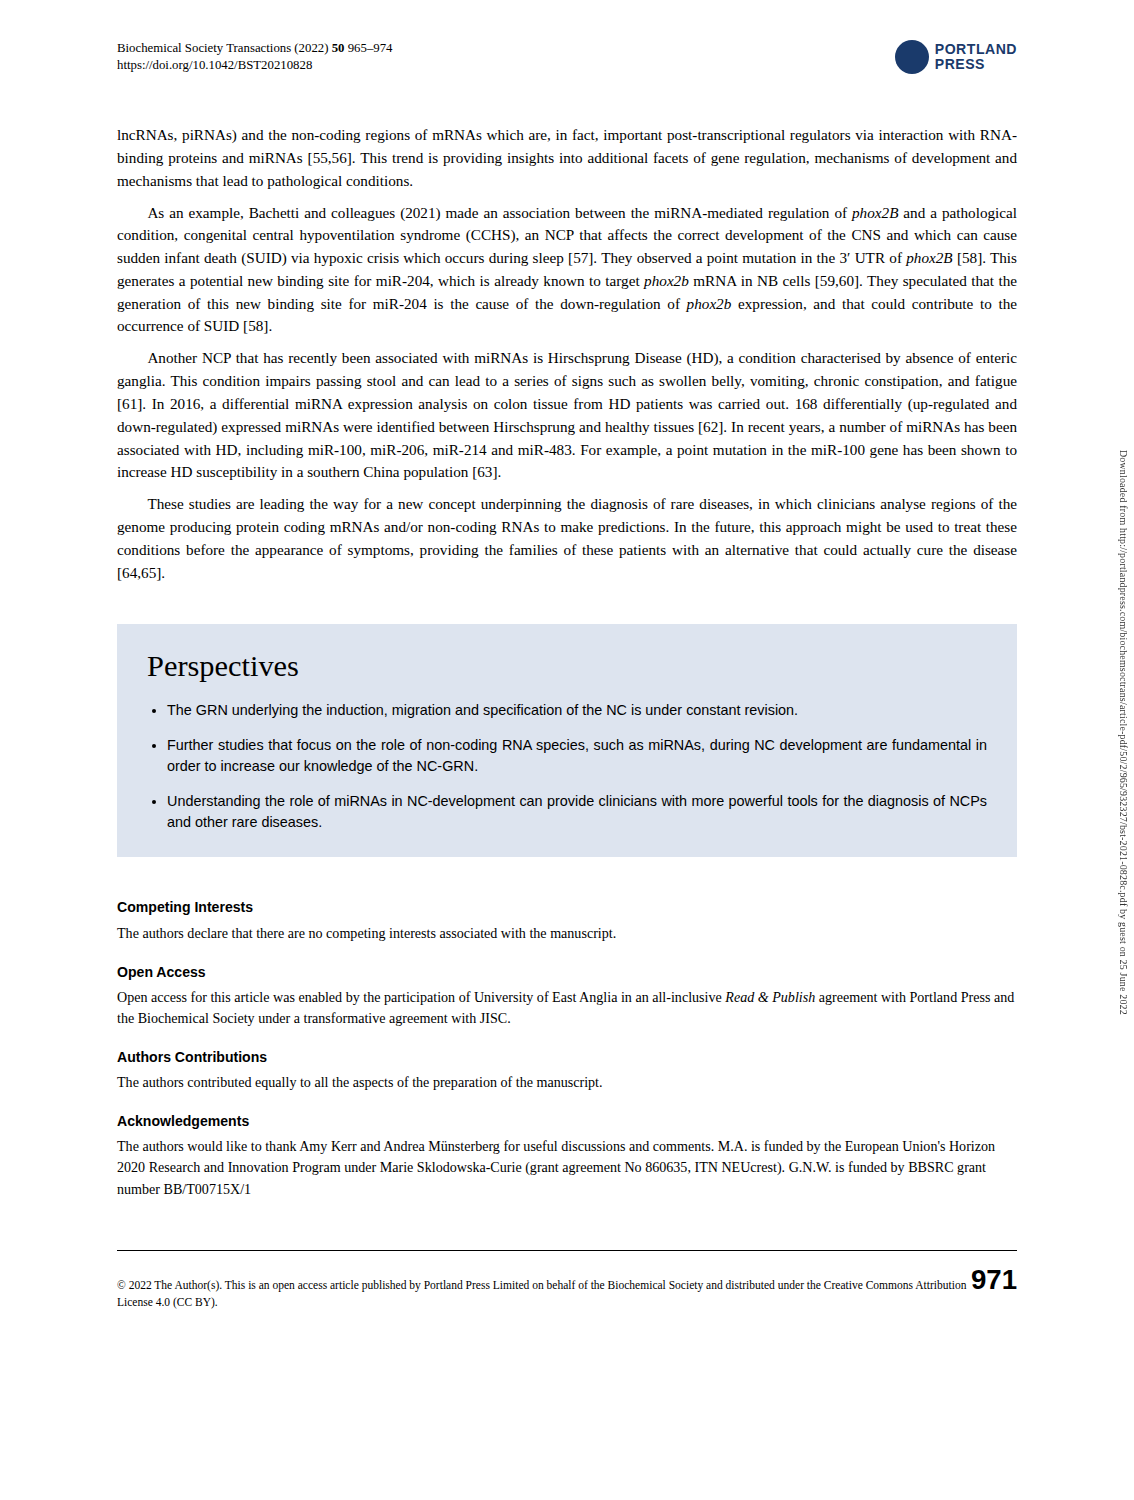Biochemical Society Transactions (2022) 50 965–974
https://doi.org/10.1042/BST20210828
PORTLAND
PRESS
Downloaded from http://portlandpress.com/biochemsoctrans/article-pdf/50/2/965/932327/bst-2021-0828c.pdf by guest on 25 June 2022
lncRNAs, piRNAs) and the non-coding regions of mRNAs which are, in fact, important post-transcriptional regulators via interaction with RNA-binding proteins and miRNAs [55,56]. This trend is providing insights into additional facets of gene regulation, mechanisms of development and mechanisms that lead to pathological conditions.
As an example, Bachetti and colleagues (2021) made an association between the miRNA-mediated regulation of phox2B and a pathological condition, congenital central hypoventilation syndrome (CCHS), an NCP that affects the correct development of the CNS and which can cause sudden infant death (SUID) via hypoxic crisis which occurs during sleep [57]. They observed a point mutation in the 3′ UTR of phox2B [58]. This generates a potential new binding site for miR-204, which is already known to target phox2b mRNA in NB cells [59,60]. They speculated that the generation of this new binding site for miR-204 is the cause of the down-regulation of phox2b expression, and that could contribute to the occurrence of SUID [58].
Another NCP that has recently been associated with miRNAs is Hirschsprung Disease (HD), a condition characterised by absence of enteric ganglia. This condition impairs passing stool and can lead to a series of signs such as swollen belly, vomiting, chronic constipation, and fatigue [61]. In 2016, a differential miRNA expression analysis on colon tissue from HD patients was carried out. 168 differentially (up-regulated and down-regulated) expressed miRNAs were identified between Hirschsprung and healthy tissues [62]. In recent years, a number of miRNAs has been associated with HD, including miR-100, miR-206, miR-214 and miR-483. For example, a point mutation in the miR-100 gene has been shown to increase HD susceptibility in a southern China population [63].
These studies are leading the way for a new concept underpinning the diagnosis of rare diseases, in which clinicians analyse regions of the genome producing protein coding mRNAs and/or non-coding RNAs to make predictions. In the future, this approach might be used to treat these conditions before the appearance of symptoms, providing the families of these patients with an alternative that could actually cure the disease [64,65].
Perspectives
The GRN underlying the induction, migration and specification of the NC is under constant revision.
Further studies that focus on the role of non-coding RNA species, such as miRNAs, during NC development are fundamental in order to increase our knowledge of the NC-GRN.
Understanding the role of miRNAs in NC-development can provide clinicians with more powerful tools for the diagnosis of NCPs and other rare diseases.
Competing Interests
The authors declare that there are no competing interests associated with the manuscript.
Open Access
Open access for this article was enabled by the participation of University of East Anglia in an all-inclusive Read & Publish agreement with Portland Press and the Biochemical Society under a transformative agreement with JISC.
Authors Contributions
The authors contributed equally to all the aspects of the preparation of the manuscript.
Acknowledgements
The authors would like to thank Amy Kerr and Andrea Münsterberg for useful discussions and comments. M.A. is funded by the European Union's Horizon 2020 Research and Innovation Program under Marie Sklodowska-Curie (grant agreement No 860635, ITN NEUcrest). G.N.W. is funded by BBSRC grant number BB/T00715X/1
© 2022 The Author(s). This is an open access article published by Portland Press Limited on behalf of the Biochemical Society and distributed under the Creative Commons Attribution License 4.0 (CC BY).
971